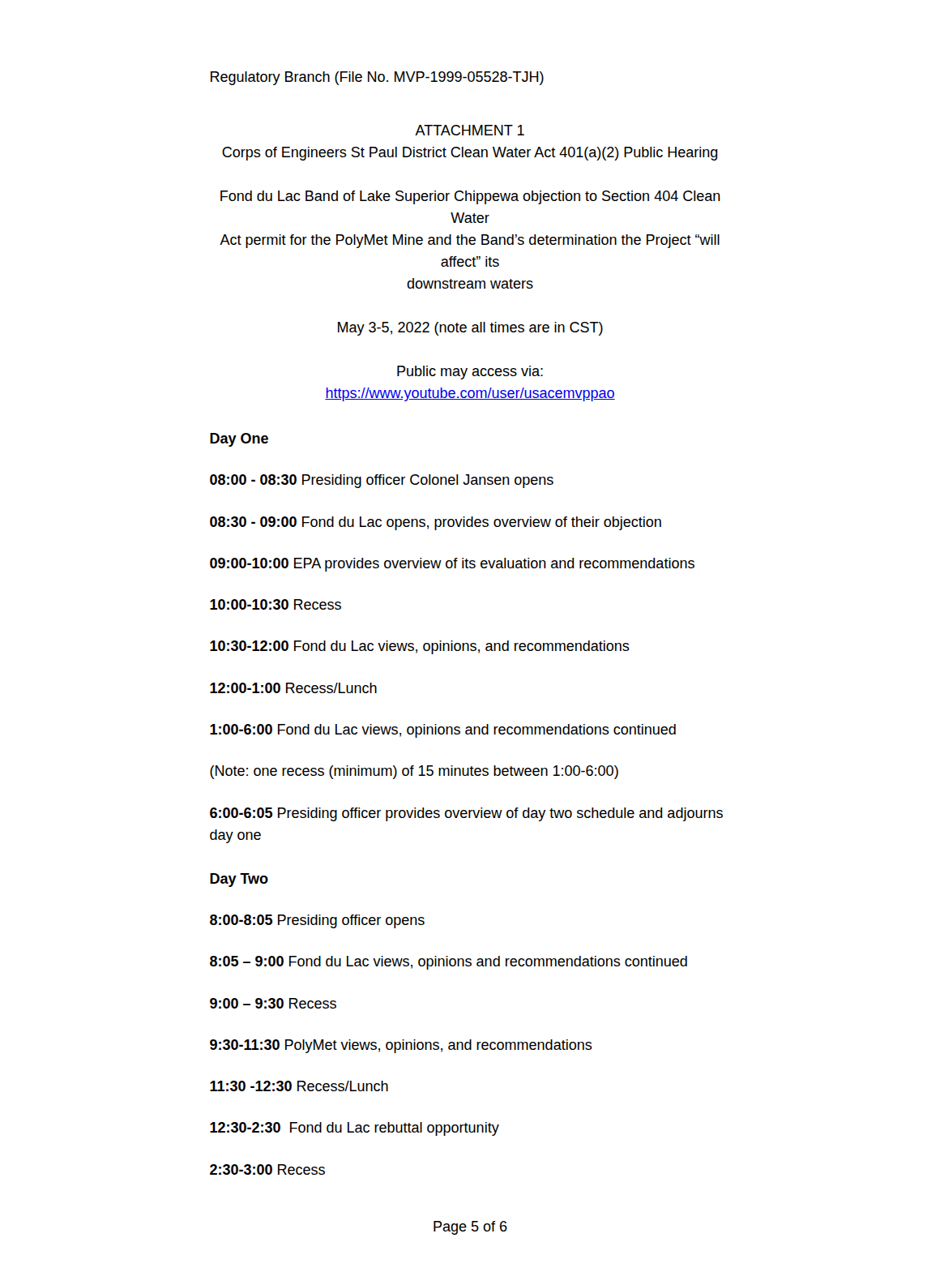Regulatory Branch (File No. MVP-1999-05528-TJH)
ATTACHMENT 1
Corps of Engineers St Paul District Clean Water Act 401(a)(2) Public Hearing
Fond du Lac Band of Lake Superior Chippewa objection to Section 404 Clean Water
Act permit for the PolyMet Mine and the Band’s determination the Project “will affect” its
downstream waters
May 3-5, 2022 (note all times are in CST)
Public may access via:
https://www.youtube.com/user/usacemvppao
Day One
08:00 - 08:30 Presiding officer Colonel Jansen opens
08:30 - 09:00 Fond du Lac opens, provides overview of their objection
09:00-10:00 EPA provides overview of its evaluation and recommendations
10:00-10:30 Recess
10:30-12:00 Fond du Lac views, opinions, and recommendations
12:00-1:00 Recess/Lunch
1:00-6:00 Fond du Lac views, opinions and recommendations continued
(Note: one recess (minimum) of 15 minutes between 1:00-6:00)
6:00-6:05 Presiding officer provides overview of day two schedule and adjourns day one
Day Two
8:00-8:05 Presiding officer opens
8:05 – 9:00 Fond du Lac views, opinions and recommendations continued
9:00 – 9:30 Recess
9:30-11:30 PolyMet views, opinions, and recommendations
11:30 -12:30 Recess/Lunch
12:30-2:30 Fond du Lac rebuttal opportunity
2:30-3:00 Recess
Page 5 of 6